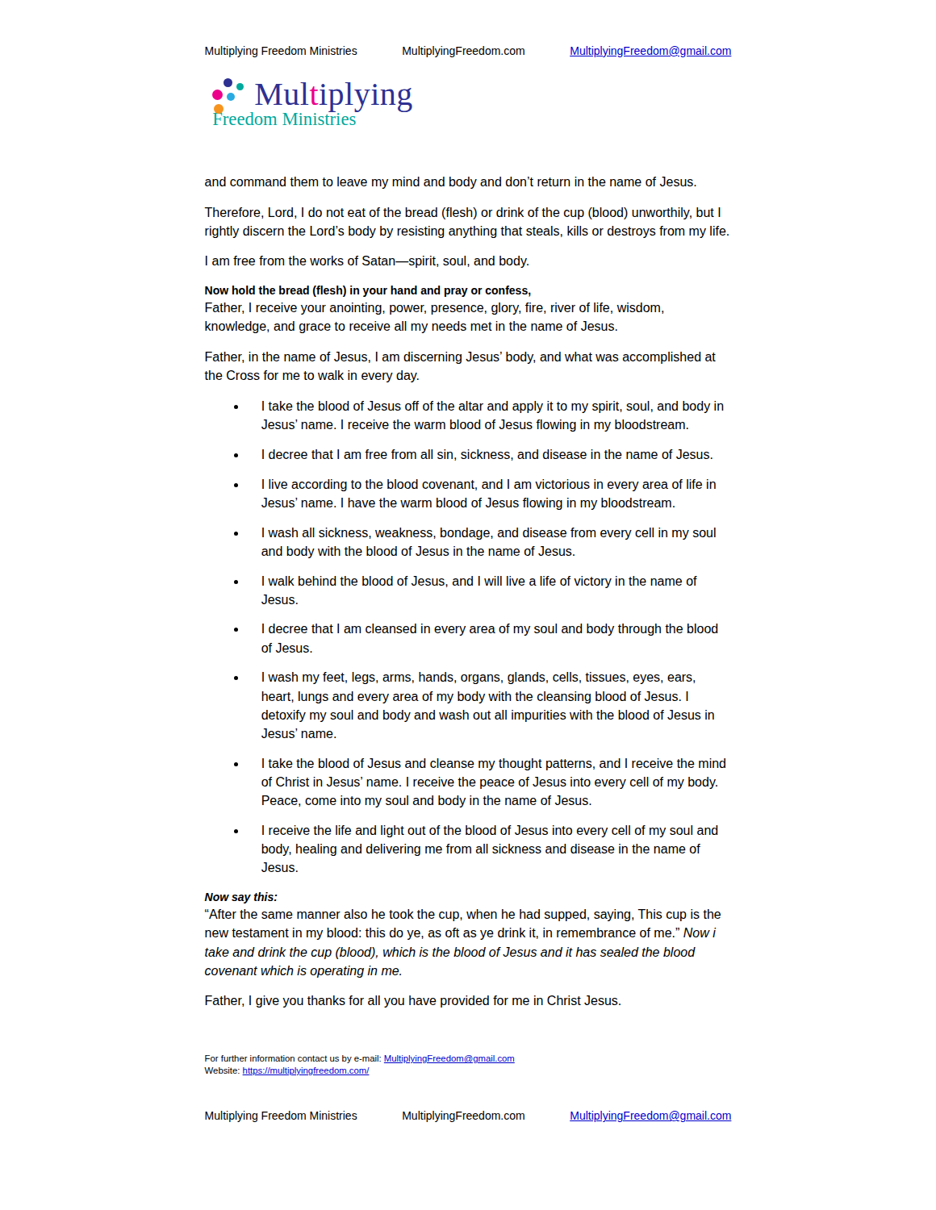Multiplying Freedom Ministries MultiplyingFreedom.com MultiplyingFreedom@gmail.com
Multiplying
Freedom Ministries
and command them to leave my mind and body and don’t return in the name of Jesus.
Therefore, Lord, I do not eat of the bread (flesh) or drink of the cup (blood) unworthily, but I rightly discern the Lord’s body by resisting anything that steals, kills or destroys from my life.
I am free from the works of Satan—spirit, soul, and body.
Now hold the bread (flesh) in your hand and pray or confess,
Father, I receive your anointing, power, presence, glory, fire, river of life, wisdom, knowledge, and grace to receive all my needs met in the name of Jesus.
Father, in the name of Jesus, I am discerning Jesus’ body, and what was accomplished at the Cross for me to walk in every day.
I take the blood of Jesus off of the altar and apply it to my spirit, soul, and body in Jesus’ name. I receive the warm blood of Jesus flowing in my bloodstream.
I decree that I am free from all sin, sickness, and disease in the name of Jesus.
I live according to the blood covenant, and I am victorious in every area of life in Jesus’ name. I have the warm blood of Jesus flowing in my bloodstream.
I wash all sickness, weakness, bondage, and disease from every cell in my soul and body with the blood of Jesus in the name of Jesus.
I walk behind the blood of Jesus, and I will live a life of victory in the name of Jesus.
I decree that I am cleansed in every area of my soul and body through the blood of Jesus.
I wash my feet, legs, arms, hands, organs, glands, cells, tissues, eyes, ears, heart, lungs and every area of my body with the cleansing blood of Jesus. I detoxify my soul and body and wash out all impurities with the blood of Jesus in Jesus’ name.
I take the blood of Jesus and cleanse my thought patterns, and I receive the mind of Christ in Jesus’ name. I receive the peace of Jesus into every cell of my body. Peace, come into my soul and body in the name of Jesus.
I receive the life and light out of the blood of Jesus into every cell of my soul and body, healing and delivering me from all sickness and disease in the name of Jesus.
Now say this:
“After the same manner also he took the cup, when he had supped, saying, This cup is the new testament in my blood: this do ye, as oft as ye drink it, in remembrance of me.” Now i take and drink the cup (blood), which is the blood of Jesus and it has sealed the blood covenant which is operating in me.
Father, I give you thanks for all you have provided for me in Christ Jesus.
For further information contact us by e-mail: MultiplyingFreedom@gmail.com
Website: https://multiplyingfreedom.com/
Multiplying Freedom Ministries MultiplyingFreedom.com MultiplyingFreedom@gmail.com